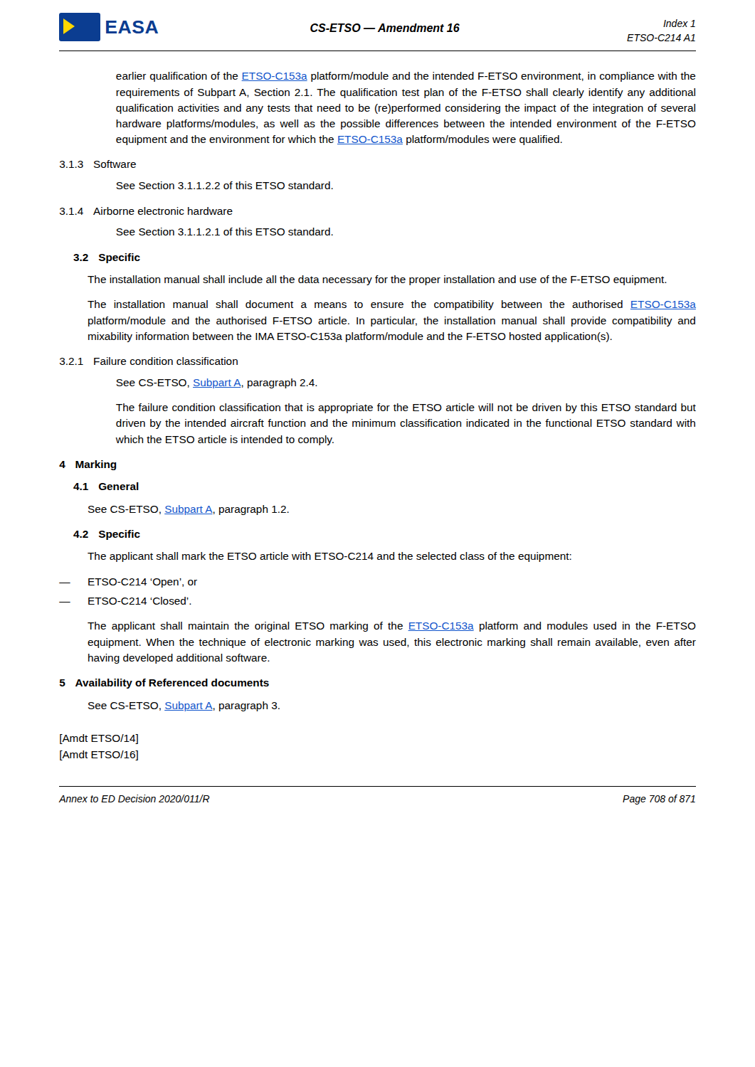EASA
CS-ETSO — Amendment 16
Index 1
ETSO-C214 A1
earlier qualification of the ETSO-C153a platform/module and the intended F-ETSO environment, in compliance with the requirements of Subpart A, Section 2.1. The qualification test plan of the F-ETSO shall clearly identify any additional qualification activities and any tests that need to be (re)performed considering the impact of the integration of several hardware platforms/modules, as well as the possible differences between the intended environment of the F-ETSO equipment and the environment for which the ETSO-C153a platform/modules were qualified.
3.1.3 Software
See Section 3.1.1.2.2 of this ETSO standard.
3.1.4 Airborne electronic hardware
See Section 3.1.1.2.1 of this ETSO standard.
3.2 Specific
The installation manual shall include all the data necessary for the proper installation and use of the F-ETSO equipment.
The installation manual shall document a means to ensure the compatibility between the authorised ETSO-C153a platform/module and the authorised F-ETSO article. In particular, the installation manual shall provide compatibility and mixability information between the IMA ETSO-C153a platform/module and the F-ETSO hosted application(s).
3.2.1 Failure condition classification
See CS-ETSO, Subpart A, paragraph 2.4.
The failure condition classification that is appropriate for the ETSO article will not be driven by this ETSO standard but driven by the intended aircraft function and the minimum classification indicated in the functional ETSO standard with which the ETSO article is intended to comply.
4 Marking
4.1 General
See CS-ETSO, Subpart A, paragraph 1.2.
4.2 Specific
The applicant shall mark the ETSO article with ETSO-C214 and the selected class of the equipment:
—ETSO-C214 ‘Open’, or
—ETSO-C214 ‘Closed’.
The applicant shall maintain the original ETSO marking of the ETSO-C153a platform and modules used in the F-ETSO equipment. When the technique of electronic marking was used, this electronic marking shall remain available, even after having developed additional software.
5 Availability of Referenced documents
See CS-ETSO, Subpart A, paragraph 3.
[Amdt ETSO/14]
[Amdt ETSO/16]
Annex to ED Decision 2020/011/R
Page 708 of 871